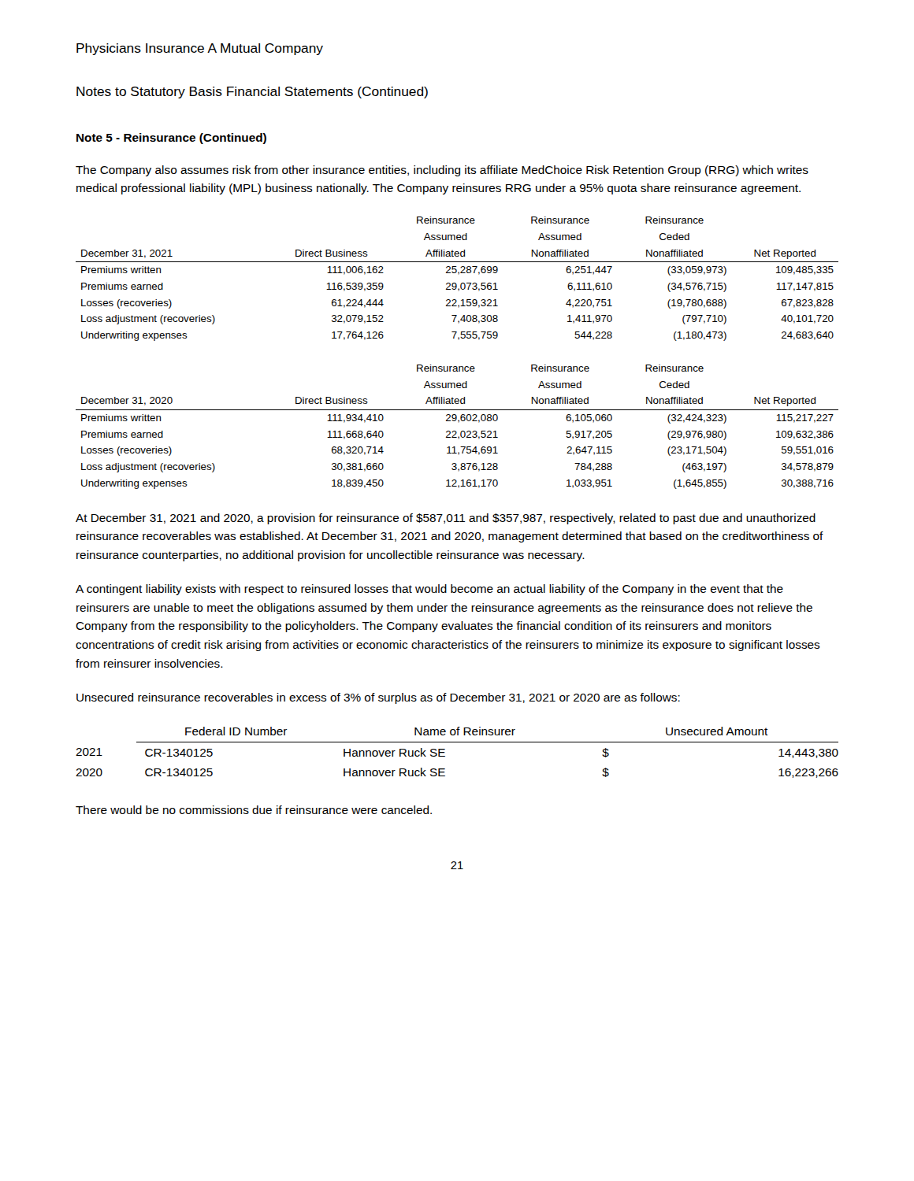Physicians Insurance A Mutual Company
Notes to Statutory Basis Financial Statements (Continued)
Note 5 - Reinsurance (Continued)
The Company also assumes risk from other insurance entities, including its affiliate MedChoice Risk Retention Group (RRG) which writes medical professional liability (MPL) business nationally. The Company reinsures RRG under a 95% quota share reinsurance agreement.
| | | Reinsurance | Reinsurance | Reinsurance | |
| --- | --- | --- | --- | --- | --- |
| | | Assumed | Assumed | Ceded | |
| December 31, 2021 | Direct Business | Affiliated | Nonaffiliated | Nonaffiliated | Net Reported |
| Premiums written | 111,006,162 | 25,287,699 | 6,251,447 | (33,059,973) | 109,485,335 |
| Premiums earned | 116,539,359 | 29,073,561 | 6,111,610 | (34,576,715) | 117,147,815 |
| Losses (recoveries) | 61,224,444 | 22,159,321 | 4,220,751 | (19,780,688) | 67,823,828 |
| Loss adjustment (recoveries) | 32,079,152 | 7,408,308 | 1,411,970 | (797,710) | 40,101,720 |
| Underwriting expenses | 17,764,126 | 7,555,759 | 544,228 | (1,180,473) | 24,683,640 |
| | | Reinsurance | Reinsurance | Reinsurance | |
| --- | --- | --- | --- | --- | --- |
| | | Assumed | Assumed | Ceded | |
| December 31, 2020 | Direct Business | Affiliated | Nonaffiliated | Nonaffiliated | Net Reported |
| Premiums written | 111,934,410 | 29,602,080 | 6,105,060 | (32,424,323) | 115,217,227 |
| Premiums earned | 111,668,640 | 22,023,521 | 5,917,205 | (29,976,980) | 109,632,386 |
| Losses (recoveries) | 68,320,714 | 11,754,691 | 2,647,115 | (23,171,504) | 59,551,016 |
| Loss adjustment (recoveries) | 30,381,660 | 3,876,128 | 784,288 | (463,197) | 34,578,879 |
| Underwriting expenses | 18,839,450 | 12,161,170 | 1,033,951 | (1,645,855) | 30,388,716 |
At December 31, 2021 and 2020, a provision for reinsurance of $587,011 and $357,987, respectively, related to past due and unauthorized reinsurance recoverables was established. At December 31, 2021 and 2020, management determined that based on the creditworthiness of reinsurance counterparties, no additional provision for uncollectible reinsurance was necessary.
A contingent liability exists with respect to reinsured losses that would become an actual liability of the Company in the event that the reinsurers are unable to meet the obligations assumed by them under the reinsurance agreements as the reinsurance does not relieve the Company from the responsibility to the policyholders. The Company evaluates the financial condition of its reinsurers and monitors concentrations of credit risk arising from activities or economic characteristics of the reinsurers to minimize its exposure to significant losses from reinsurer insolvencies.
Unsecured reinsurance recoverables in excess of 3% of surplus as of December 31, 2021 or 2020 are as follows:
| | Federal ID Number | Name of Reinsurer | Unsecured Amount |
| --- | --- | --- | --- |
| 2021 | CR-1340125 | Hannover Ruck SE | $ | 14,443,380 |
| 2020 | CR-1340125 | Hannover Ruck SE | $ | 16,223,266 |
There would be no commissions due if reinsurance were canceled.
21